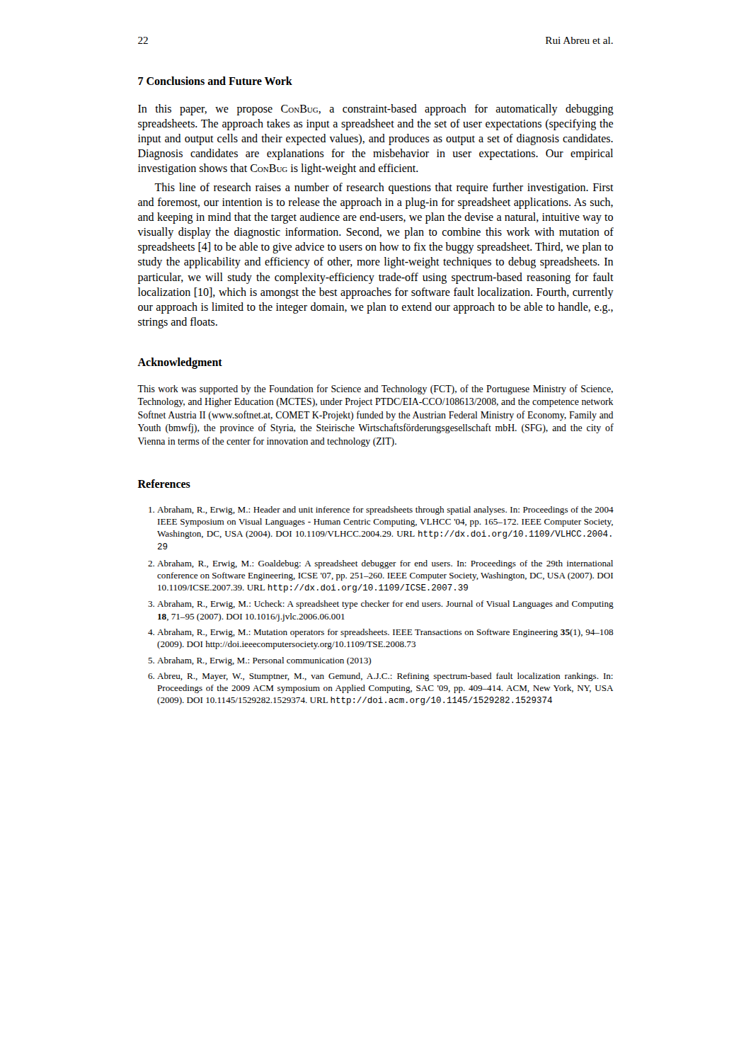22 Rui Abreu et al.
7 Conclusions and Future Work
In this paper, we propose Con Bug, a constraint-based approach for automatically debugging spreadsheets. The approach takes as input a spreadsheet and the set of user expectations (specifying the input and output cells and their expected values), and produces as output a set of diagnosis candidates. Diagnosis candidates are explanations for the misbehavior in user expectations. Our empirical investigation shows that Con Bug is light-weight and efficient.
This line of research raises a number of research questions that require further investigation. First and foremost, our intention is to release the approach in a plug-in for spreadsheet applications. As such, and keeping in mind that the target audience are end-users, we plan the devise a natural, intuitive way to visually display the diagnostic information. Second, we plan to combine this work with mutation of spreadsheets [4] to be able to give advice to users on how to fix the buggy spreadsheet. Third, we plan to study the applicability and efficiency of other, more light-weight techniques to debug spreadsheets. In particular, we will study the complexity-efficiency trade-off using spectrum-based reasoning for fault localization [10], which is amongst the best approaches for software fault localization. Fourth, currently our approach is limited to the integer domain, we plan to extend our approach to be able to handle, e.g., strings and floats.
Acknowledgment
This work was supported by the Foundation for Science and Technology (FCT), of the Portuguese Ministry of Science, Technology, and Higher Education (MCTES), under Project PTDC/EIA-CCO/108613/2008, and the competence network Softnet Austria II (www.softnet.at, COMET K-Projekt) funded by the Austrian Federal Ministry of Economy, Family and Youth (bmwfj), the province of Styria, the Steirische Wirtschaftsförderungsgesellschaft mbH. (SFG), and the city of Vienna in terms of the center for innovation and technology (ZIT).
References
Abraham, R., Erwig, M.: Header and unit inference for spreadsheets through spatial analyses. In: Proceedings of the 2004 IEEE Symposium on Visual Languages - Human Centric Computing, VLHCC '04, pp. 165–172. IEEE Computer Society, Washington, DC, USA (2004). DOI 10.1109/VLHCC.2004.29. URL http://dx.doi.org/10.1109/VLHCC.2004.29
Abraham, R., Erwig, M.: Goaldebug: A spreadsheet debugger for end users. In: Proceedings of the 29th international conference on Software Engineering, ICSE '07, pp. 251–260. IEEE Computer Society, Washington, DC, USA (2007). DOI 10.1109/ICSE.2007.39. URL http://dx.doi.org/10.1109/ICSE.2007.39
Abraham, R., Erwig, M.: Ucheck: A spreadsheet type checker for end users. Journal of Visual Languages and Computing 18, 71–95 (2007). DOI 10.1016/j.jvlc.2006.06.001
Abraham, R., Erwig, M.: Mutation operators for spreadsheets. IEEE Transactions on Software Engineering 35(1), 94–108 (2009). DOI http://doi.ieeecomputersociety.org/10.1109/TSE.2008.73
Abraham, R., Erwig, M.: Personal communication (2013)
Abreu, R., Mayer, W., Stumptner, M., van Gemund, A.J.C.: Refining spectrum-based fault localization rankings. In: Proceedings of the 2009 ACM symposium on Applied Computing, SAC '09, pp. 409–414. ACM, New York, NY, USA (2009). DOI 10.1145/1529282.1529374. URL http://doi.acm.org/10.1145/1529282.1529374